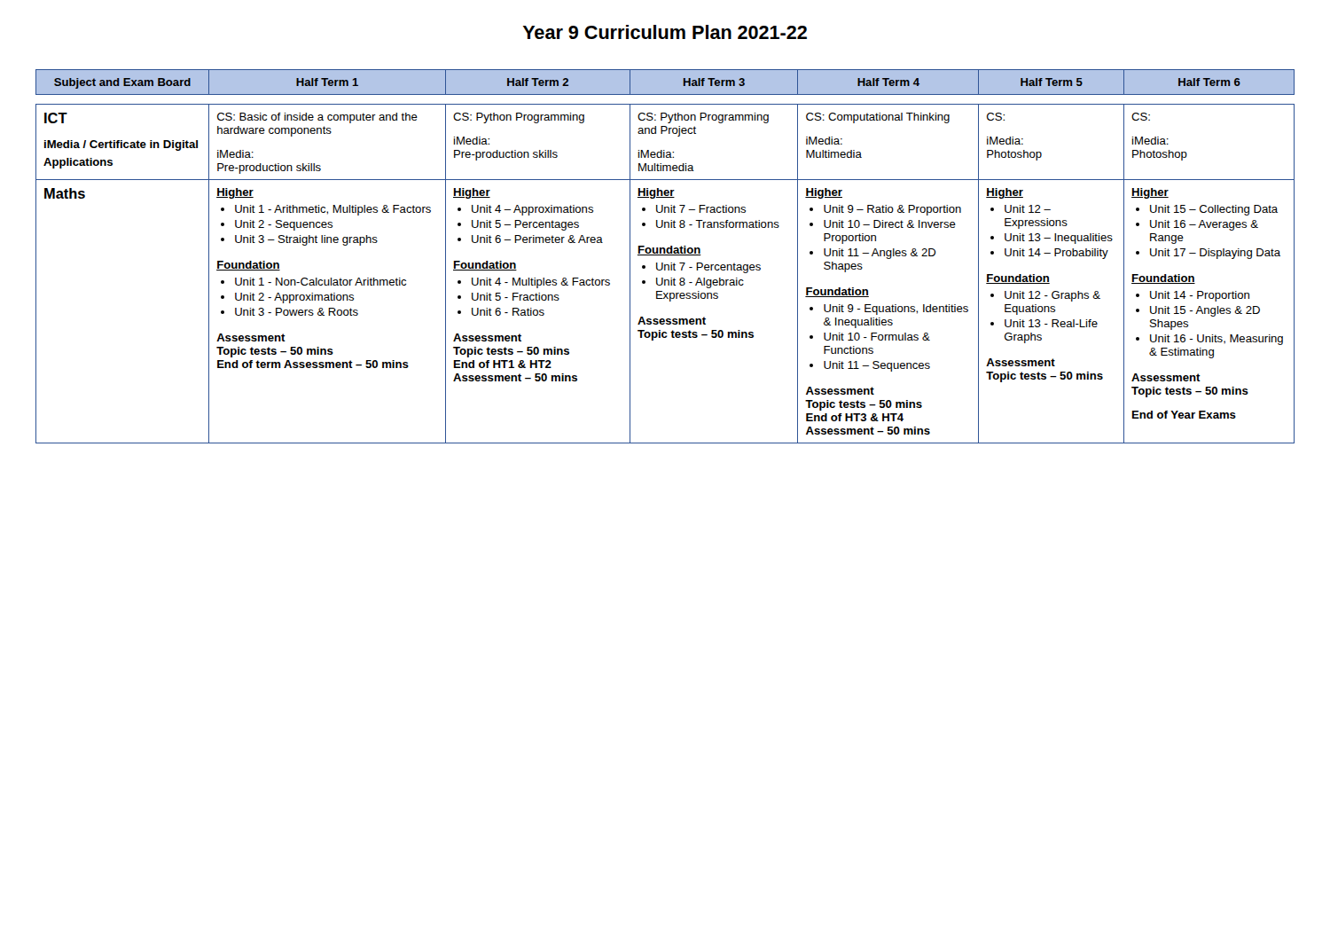Year 9 Curriculum Plan 2021-22
| Subject and Exam Board | Half Term 1 | Half Term 2 | Half Term 3 | Half Term 4 | Half Term 5 | Half Term 6 |
| --- | --- | --- | --- | --- | --- | --- |
| ICT iMedia / Certificate in Digital Applications | CS: Basic of inside a computer and the hardware components iMedia: Pre-production skills | CS: Python Programming iMedia: Pre-production skills | CS: Python Programming and Project iMedia: Multimedia | CS: Computational Thinking iMedia: Multimedia | CS: iMedia: Photoshop | CS: iMedia: Photoshop |
| Maths | Higher Unit 1 - Arithmetic, Multiples & Factors Unit 2 - Sequences Unit 3 – Straight line graphs Foundation Unit 1 - Non-Calculator Arithmetic Unit 2 - Approximations Unit 3 - Powers & Roots Assessment Topic tests – 50 mins End of term Assessment – 50 mins | Higher Unit 4 – Approximations Unit 5 – Percentages Unit 6 – Perimeter & Area Foundation Unit 4 - Multiples & Factors Unit 5 - Fractions Unit 6 - Ratios Assessment Topic tests – 50 mins End of HT1 & HT2 Assessment – 50 mins | Higher Unit 7 – Fractions Unit 8 - Transformations Foundation Unit 7 - Percentages Unit 8 - Algebraic Expressions Assessment Topic tests – 50 mins | Higher Unit 9 – Ratio & Proportion Unit 10 – Direct & Inverse Proportion Unit 11 – Angles & 2D Shapes Foundation Unit 9 - Equations, Identities & Inequalities Unit 10 - Formulas & Functions Unit 11 – Sequences Assessment Topic tests – 50 mins End of HT3 & HT4 Assessment – 50 mins | Higher Unit 12 – Expressions Unit 13 – Inequalities Unit 14 – Probability Foundation Unit 12 - Graphs & Equations Unit 13 - Real-Life Graphs Assessment Topic tests – 50 mins | Higher Unit 15 – Collecting Data Unit 16 – Averages & Range Unit 17 – Displaying Data Foundation Unit 14 - Proportion Unit 15 - Angles & 2D Shapes Unit 16 - Units, Measuring & Estimating Assessment Topic tests – 50 mins End of Year Exams |